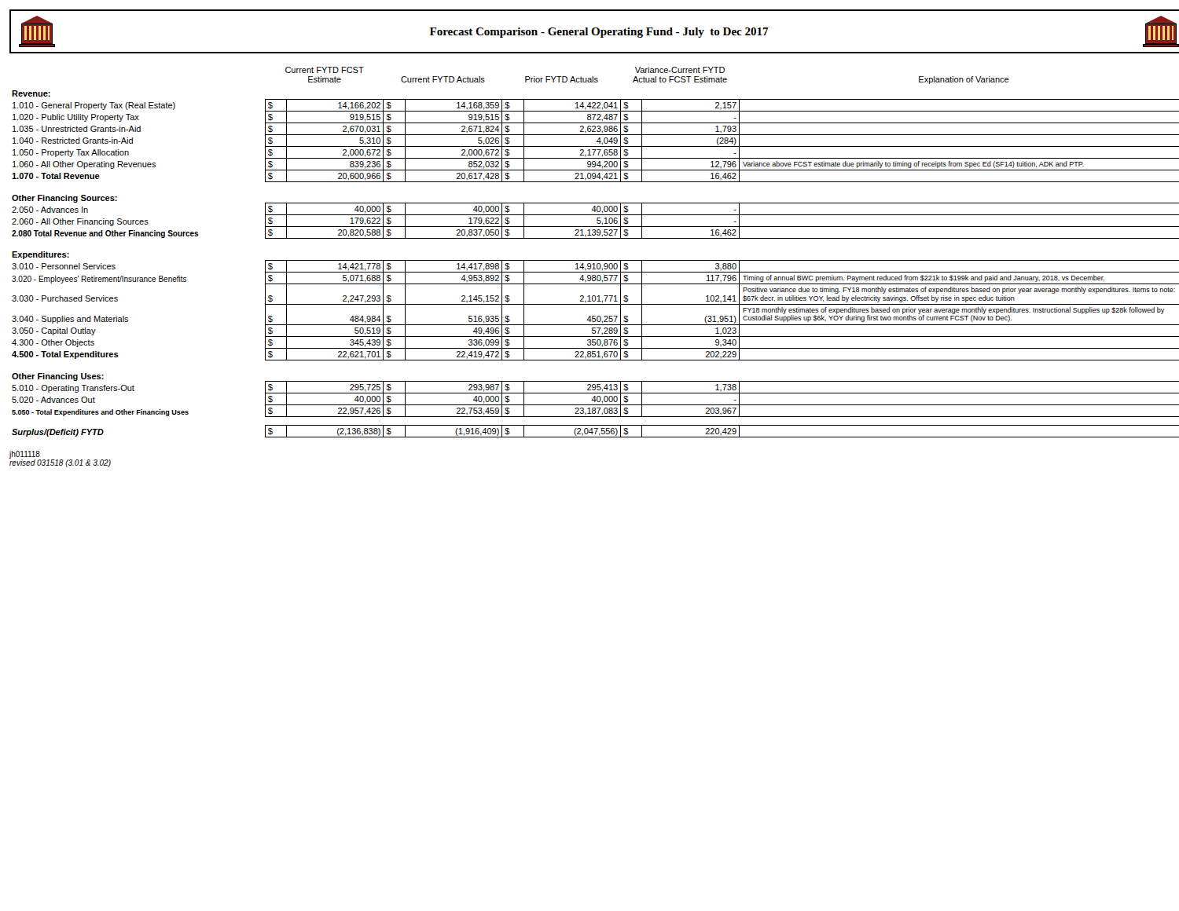Forecast Comparison - General Operating Fund - July to Dec 2017
| | Current FYTD FCST Estimate | Current FYTD Actuals | Prior FYTD Actuals | Variance-Current FYTD Actual to FCST Estimate | Explanation of Variance |
| Revenue: | |
| 1.010 - General Property Tax (Real Estate) | $ | 14,166,202 | $ | 14,168,359 | $ | 14,422,041 | $ | 2,157 | |
| 1.020 - Public Utility Property Tax | $ | 919,515 | $ | 919,515 | $ | 872,487 | $ | - | |
| 1.035 - Unrestricted Grants-in-Aid | $ | 2,670,031 | $ | 2,671,824 | $ | 2,623,986 | $ | 1,793 | |
| 1.040 - Restricted Grants-in-Aid | $ | 5,310 | $ | 5,026 | $ | 4,049 | $ | (284) | |
| 1.050 - Property Tax Allocation | $ | 2,000,672 | $ | 2,000,672 | $ | 2,177,658 | $ | - | |
| 1.060 - All Other Operating Revenues | $ | 839,236 | $ | 852,032 | $ | 994,200 | $ | 12,796 | Variance above FCST estimate due primarily to timing of receipts from Spec Ed (SF14) tuition, ADK and PTP. |
| 1.070 - Total Revenue | $ | 20,600,966 | $ | 20,617,428 | $ | 21,094,421 | $ | 16,462 | |
| Other Financing Sources: | |
| 2.050 - Advances In | $ | 40,000 | $ | 40,000 | $ | 40,000 | $ | - | |
| 2.060 - All Other Financing Sources | $ | 179,622 | $ | 179,622 | $ | 5,106 | $ | - | |
| 2.080 Total Revenue and Other Financing Sources | $ | 20,820,588 | $ | 20,837,050 | $ | 21,139,527 | $ | 16,462 | |
| Expenditures: | |
| 3.010 - Personnel Services | $ | 14,421,778 | $ | 14,417,898 | $ | 14,910,900 | $ | 3,880 | |
| 3.020 - Employees' Retirement/Insurance Benefits | $ | 5,071,688 | $ | 4,953,892 | $ | 4,980,577 | $ | 117,796 | Timing of annual BWC premium. Payment reduced from $221k to $199k and paid and January, 2018, vs December. |
| 3.030 - Purchased Services | $ | 2,247,293 | $ | 2,145,152 | $ | 2,101,771 | $ | 102,141 | Positive variance due to timing. FY18 monthly estimates of expenditures based on prior year average monthly expenditures. Items to note: $67k decr. in utilities YOY, lead by electricity savings. Offset by rise in spec educ tuition |
| 3.040 - Supplies and Materials | $ | 484,984 | $ | 516,935 | $ | 450,257 | $ | (31,951) | FY18 monthly estimates of expenditures based on prior year average monthly expenditures. Instructional Supplies up $28k followed by Custodial Supplies up $6k, YOY during first two months of current FCST (Nov to Dec). |
| 3.050 - Capital Outlay | $ | 50,519 | $ | 49,496 | $ | 57,289 | $ | 1,023 | |
| 4.300 - Other Objects | $ | 345,439 | $ | 336,099 | $ | 350,876 | $ | 9,340 | |
| 4.500 - Total Expenditures | $ | 22,621,701 | $ | 22,419,472 | $ | 22,851,670 | $ | 202,229 | |
| Other Financing Uses: | |
| 5.010 - Operating Transfers-Out | $ | 295,725 | $ | 293,987 | $ | 295,413 | $ | 1,738 | |
| 5.020 - Advances Out | $ | 40,000 | $ | 40,000 | $ | 40,000 | $ | - | |
| 5.050 - Total Expenditures and Other Financing Uses | $ | 22,957,426 | $ | 22,753,459 | $ | 23,187,083 | $ | 203,967 | |
| Surplus/(Deficit) FYTD | $ | (2,136,838) | $ | (1,916,409) | $ | (2,047,556) | $ | 220,429 | |
jh011118
revised 031518 (3.01 & 3.02)